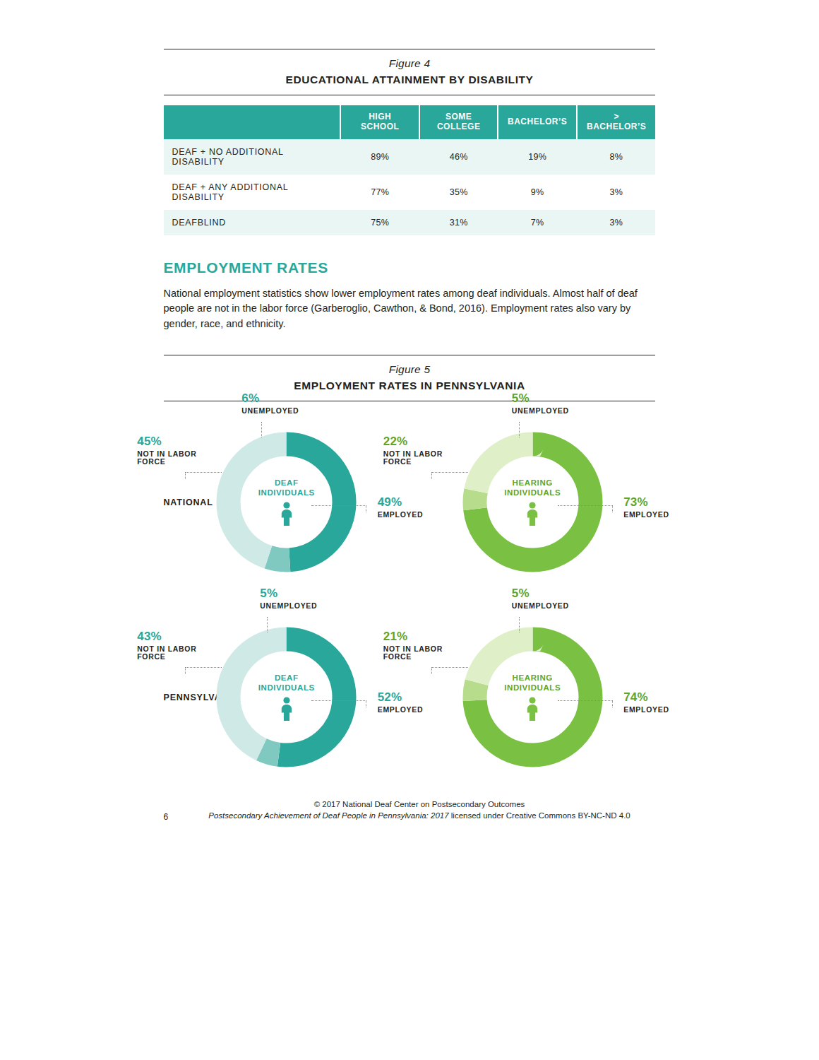Figure 4
EDUCATIONAL ATTAINMENT BY DISABILITY
| | HIGH SCHOOL | SOME COLLEGE | BACHELOR’S | > BACHELOR’S |
| --- | --- | --- | --- | --- |
| DEAF + NO ADDITIONAL DISABILITY | 89% | 46% | 19% | 8% |
| DEAF + ANY ADDITIONAL DISABILITY | 77% | 35% | 9% | 3% |
| DEAFBLIND | 75% | 31% | 7% | 3% |
EMPLOYMENT RATES
National employment statistics show lower employment rates among deaf individuals. Almost half of deaf people are not in the labor force (Garberoglio, Cawthon, & Bond, 2016). Employment rates also vary by gender, race, and ethnicity.
Figure 5
EMPLOYMENT RATES IN PENNSYLVANIA
NATIONAL
DEAF
INDIVIDUALS
49% EMPLOYED
6% UNEMPLOYED
45% NOT IN LABOR
FORCE
HEARING
INDIVIDUALS
73% EMPLOYED
5% UNEMPLOYED
22% NOT IN LABOR
FORCE
PENNSYLVANIA
DEAF
INDIVIDUALS
52% EMPLOYED
5% UNEMPLOYED
43% NOT IN LABOR
FORCE
HEARING
INDIVIDUALS
74% EMPLOYED
5% UNEMPLOYED
21% NOT IN LABOR
FORCE
6
© 2017 National Deaf Center on Postsecondary Outcomes
Postsecondary Achievement of Deaf People in Pennsylvania: 2017 licensed under Creative Commons BY-NC-ND 4.0